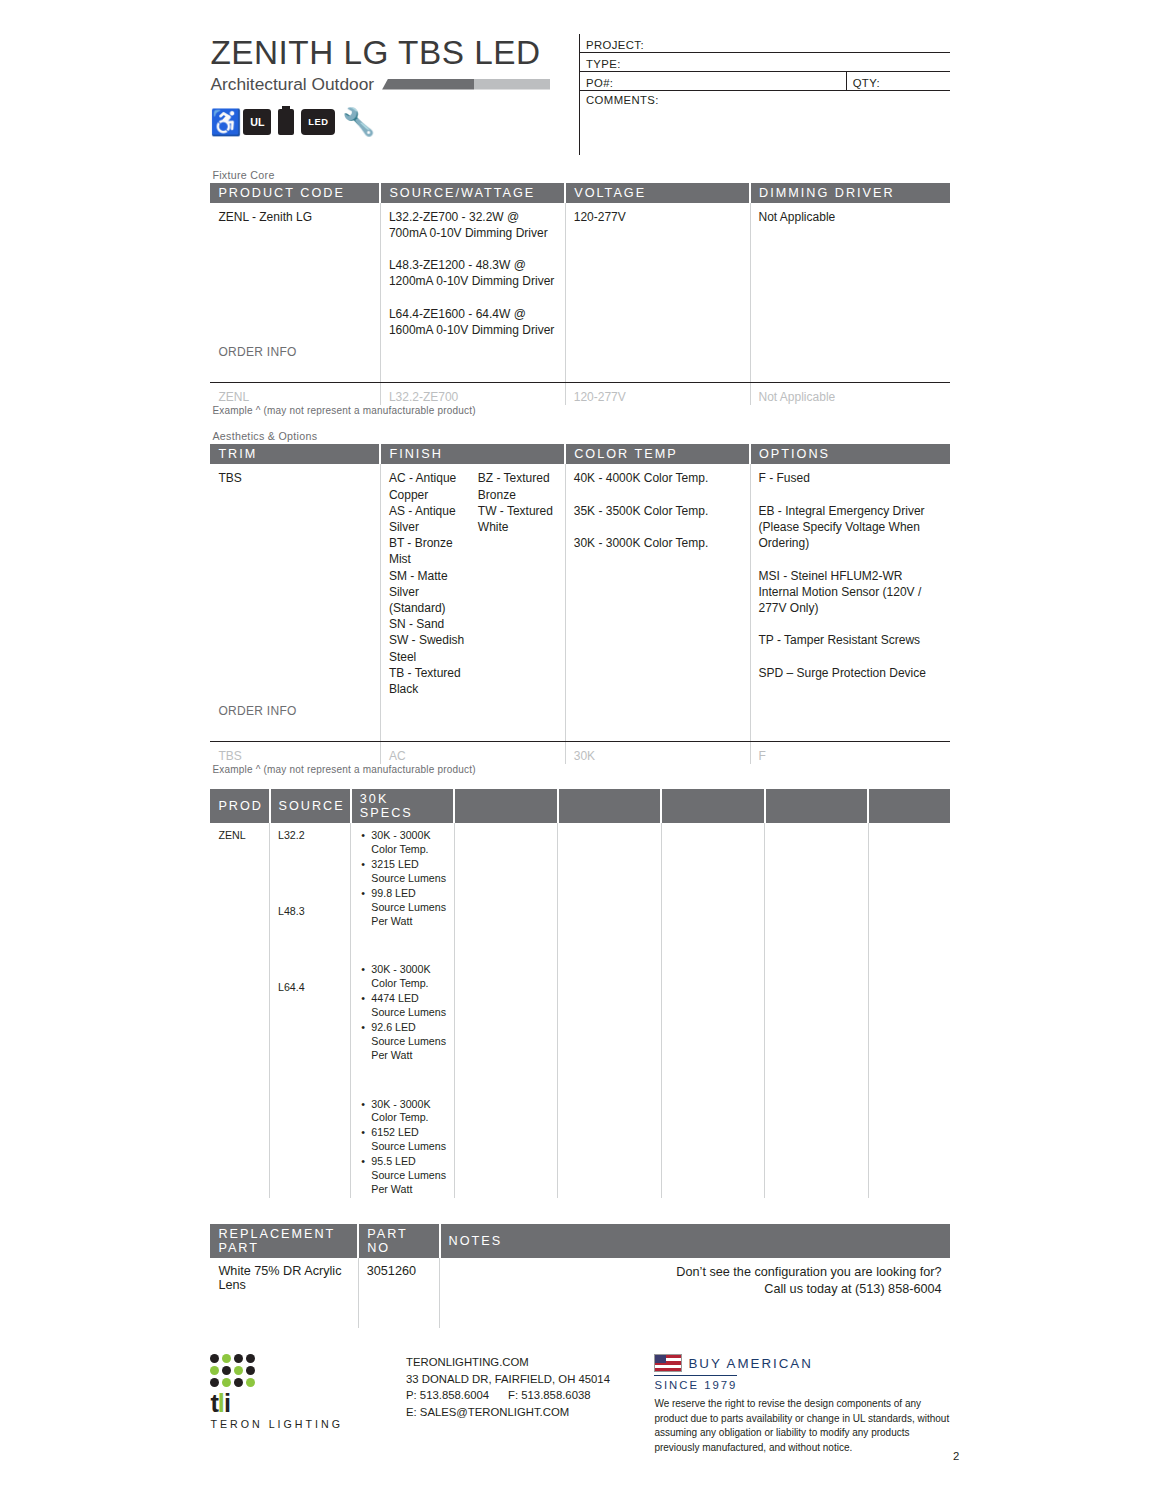ZENITH LG TBS LED
Architectural Outdoor
UL LED
| PROJECT: |
| TYPE: |
| PO#: | QTY: |
| COMMENTS: |
Fixture Core
| PRODUCT CODE | SOURCE/WATTAGE | VOLTAGE | DIMMING DRIVER |
| --- | --- | --- | --- |
| ZENL - Zenith LG | L32.2-ZE700 - 32.2W @ 700mA 0-10V Dimming Driver L48.3-ZE1200 - 48.3W @ 1200mA 0-10V Dimming Driver L64.4-ZE1600 - 64.4W @ 1600mA 0-10V Dimming Driver | 120-277V | Not Applicable |
| ORDER INFO | | | |
| ZENL | L32.2-ZE700 | 120-277V | Not Applicable |
Example ^ (may not represent a manufacturable product)
Aesthetics & Options
| TRIM | FINISH | COLOR TEMP | OPTIONS |
| --- | --- | --- | --- |
| TBS | AC - Antique Copper AS - Antique Silver BT - Bronze Mist SM - Matte Silver (Standard) SN - Sand SW - Swedish Steel TB - Textured Black BZ - Textured Bronze TW - Textured White | 40K - 4000K Color Temp. 35K - 3500K Color Temp. 30K - 3000K Color Temp. | F - Fused EB - Integral Emergency Driver (Please Specify Voltage When Ordering) MSI - Steinel HFLUM2-WR Internal Motion Sensor (120V / 277V Only) TP - Tamper Resistant Screws SPD – Surge Protection Device |
| ORDER INFO | | | |
| TBS | AC | 30K | F |
Example ^ (may not represent a manufacturable product)
| PROD | SOURCE | 30K SPECS | | | | | |
| --- | --- | --- | --- | --- | --- | --- | --- |
| ZENL | L32.2 L48.3 L64.4 | 30K - 3000K Color Temp. 3215 LED Source Lumens 99.8 LED Source Lumens Per Watt 30K - 3000K Color Temp. 4474 LED Source Lumens 92.6 LED Source Lumens Per Watt 30K - 3000K Color Temp. 6152 LED Source Lumens 95.5 LED Source Lumens Per Watt | | | | | |
| REPLACEMENT PART | PART NO | NOTES |
| --- | --- | --- |
| White 75% DR Acrylic Lens | 3051260 | Don’t see the configuration you are looking for? Call us today at (513) 858-6004 |
tli
TERON LIGHTING
TERONLIGHTING.COM
33 DONALD DR, FAIRFIELD, OH 45014
P: 513.858.6004 F: 513.858.6038
E: SALES@TERONLIGHT.COM
BUY AMERICAN
SINCE 1979
We reserve the right to revise the design components of any product due to parts availability or change in UL standards, without assuming any obligation or liability to modify any products previously manufactured, and without notice.
2